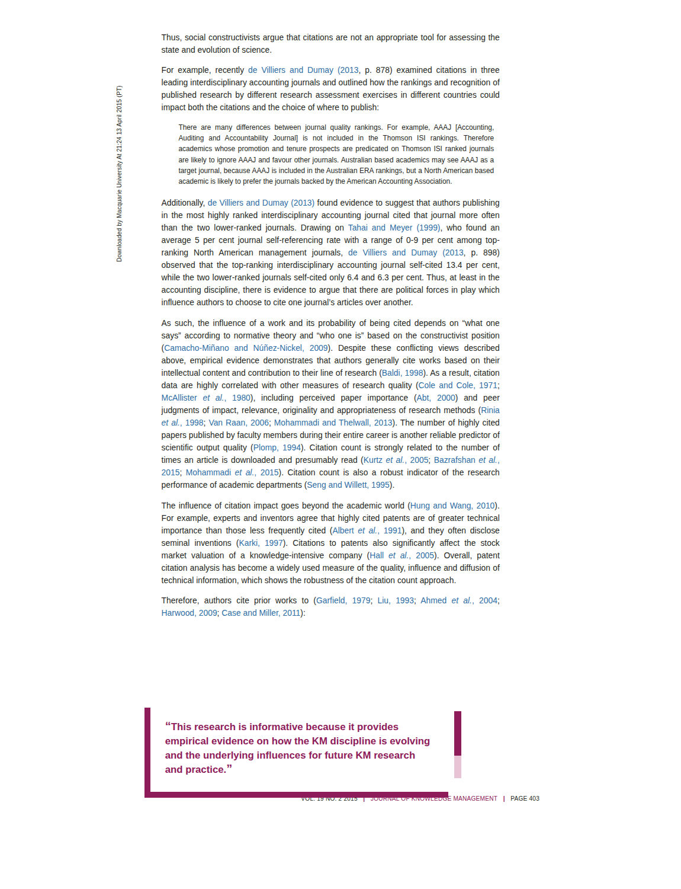Downloaded by Macquarie University At 21:24 13 April 2015 (PT)
Thus, social constructivists argue that citations are not an appropriate tool for assessing the state and evolution of science.
For example, recently de Villiers and Dumay (2013, p. 878) examined citations in three leading interdisciplinary accounting journals and outlined how the rankings and recognition of published research by different research assessment exercises in different countries could impact both the citations and the choice of where to publish:
There are many differences between journal quality rankings. For example, AAAJ [Accounting, Auditing and Accountability Journal] is not included in the Thomson ISI rankings. Therefore academics whose promotion and tenure prospects are predicated on Thomson ISI ranked journals are likely to ignore AAAJ and favour other journals. Australian based academics may see AAAJ as a target journal, because AAAJ is included in the Australian ERA rankings, but a North American based academic is likely to prefer the journals backed by the American Accounting Association.
Additionally, de Villiers and Dumay (2013) found evidence to suggest that authors publishing in the most highly ranked interdisciplinary accounting journal cited that journal more often than the two lower-ranked journals. Drawing on Tahai and Meyer (1999), who found an average 5 per cent journal self-referencing rate with a range of 0-9 per cent among top-ranking North American management journals, de Villiers and Dumay (2013, p. 898) observed that the top-ranking interdisciplinary accounting journal self-cited 13.4 per cent, while the two lower-ranked journals self-cited only 6.4 and 6.3 per cent. Thus, at least in the accounting discipline, there is evidence to argue that there are political forces in play which influence authors to choose to cite one journal’s articles over another.
As such, the influence of a work and its probability of being cited depends on “what one says” according to normative theory and “who one is” based on the constructivist position (Camacho-Miñano and Núñez-Nickel, 2009). Despite these conflicting views described above, empirical evidence demonstrates that authors generally cite works based on their intellectual content and contribution to their line of research (Baldi, 1998). As a result, citation data are highly correlated with other measures of research quality (Cole and Cole, 1971; McAllister et al., 1980), including perceived paper importance (Abt, 2000) and peer judgments of impact, relevance, originality and appropriateness of research methods (Rinia et al., 1998; Van Raan, 2006; Mohammadi and Thelwall, 2013). The number of highly cited papers published by faculty members during their entire career is another reliable predictor of scientific output quality (Plomp, 1994). Citation count is strongly related to the number of times an article is downloaded and presumably read (Kurtz et al., 2005; Bazrafshan et al., 2015; Mohammadi et al., 2015). Citation count is also a robust indicator of the research performance of academic departments (Seng and Willett, 1995).
The influence of citation impact goes beyond the academic world (Hung and Wang, 2010). For example, experts and inventors agree that highly cited patents are of greater technical importance than those less frequently cited (Albert et al., 1991), and they often disclose seminal inventions (Karki, 1997). Citations to patents also significantly affect the stock market valuation of a knowledge-intensive company (Hall et al., 2005). Overall, patent citation analysis has become a widely used measure of the quality, influence and diffusion of technical information, which shows the robustness of the citation count approach.
Therefore, authors cite prior works to (Garfield, 1979; Liu, 1993; Ahmed et al., 2004; Harwood, 2009; Case and Miller, 2011):
“This research is informative because it provides empirical evidence on how the KM discipline is evolving and the underlying influences for future KM research and practice.”
VOL. 19 NO. 2 2015|JOURNAL OF KNOWLEDGE MANAGEMENT|PAGE 403